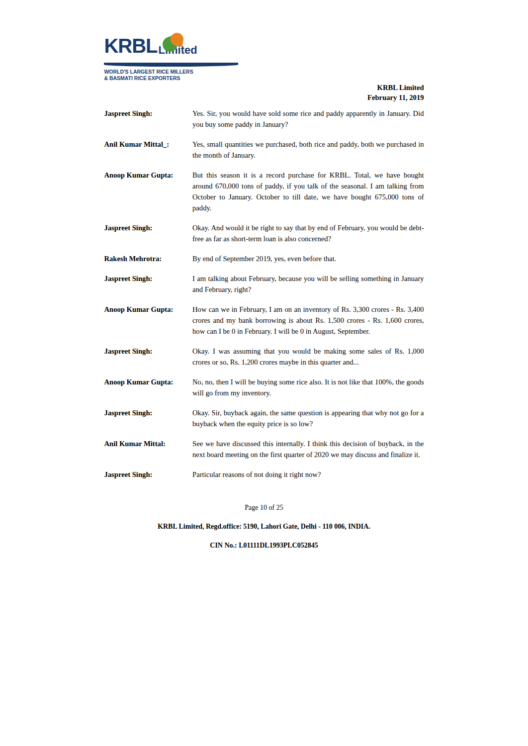KRBL Limited
WORLD'S LARGEST RICE MILLERS
& BASMATI RICE EXPORTERS
KRBL Limited
February 11, 2019
| Jaspreet Singh: | Yes. Sir, you would have sold some rice and paddy apparently in January. Did you buy some paddy in January? |
| Anil Kumar Mittal_: | Yes, small quantities we purchased, both rice and paddy, both we purchased in the month of January. |
| Anoop Kumar Gupta: | But this season it is a record purchase for KRBL. Total, we have bought around 670,000 tons of paddy, if you talk of the seasonal. I am talking from October to January. October to till date, we have bought 675,000 tons of paddy. |
| Jaspreet Singh: | Okay. And would it be right to say that by end of February, you would be debt-free as far as short-term loan is also concerned? |
| Rakesh Mehrotra: | By end of September 2019, yes, even before that. |
| Jaspreet Singh: | I am talking about February, because you will be selling something in January and February, right? |
| Anoop Kumar Gupta: | How can we in February, I am on an inventory of Rs. 3,300 crores - Rs. 3,400 crores and my bank borrowing is about Rs. 1,500 crores - Rs. 1,600 crores, how can I be 0 in February. I will be 0 in August, September. |
| Jaspreet Singh: | Okay. I was assuming that you would be making some sales of Rs. 1,000 crores or so, Rs. 1,200 crores maybe in this quarter and... |
| Anoop Kumar Gupta: | No, no, then I will be buying some rice also. It is not like that 100%, the goods will go from my inventory. |
| Jaspreet Singh: | Okay. Sir, buyback again, the same question is appearing that why not go for a buyback when the equity price is so low? |
| Anil Kumar Mittal: | See we have discussed this internally. I think this decision of buyback, in the next board meeting on the first quarter of 2020 we may discuss and finalize it. |
| Jaspreet Singh: | Particular reasons of not doing it right now? |
Page 10 of 25
KRBL Limited, Regd.office: 5190, Lahori Gate, Delhi - 110 006, INDIA.
CIN No.: L01111DL1993PLC052845